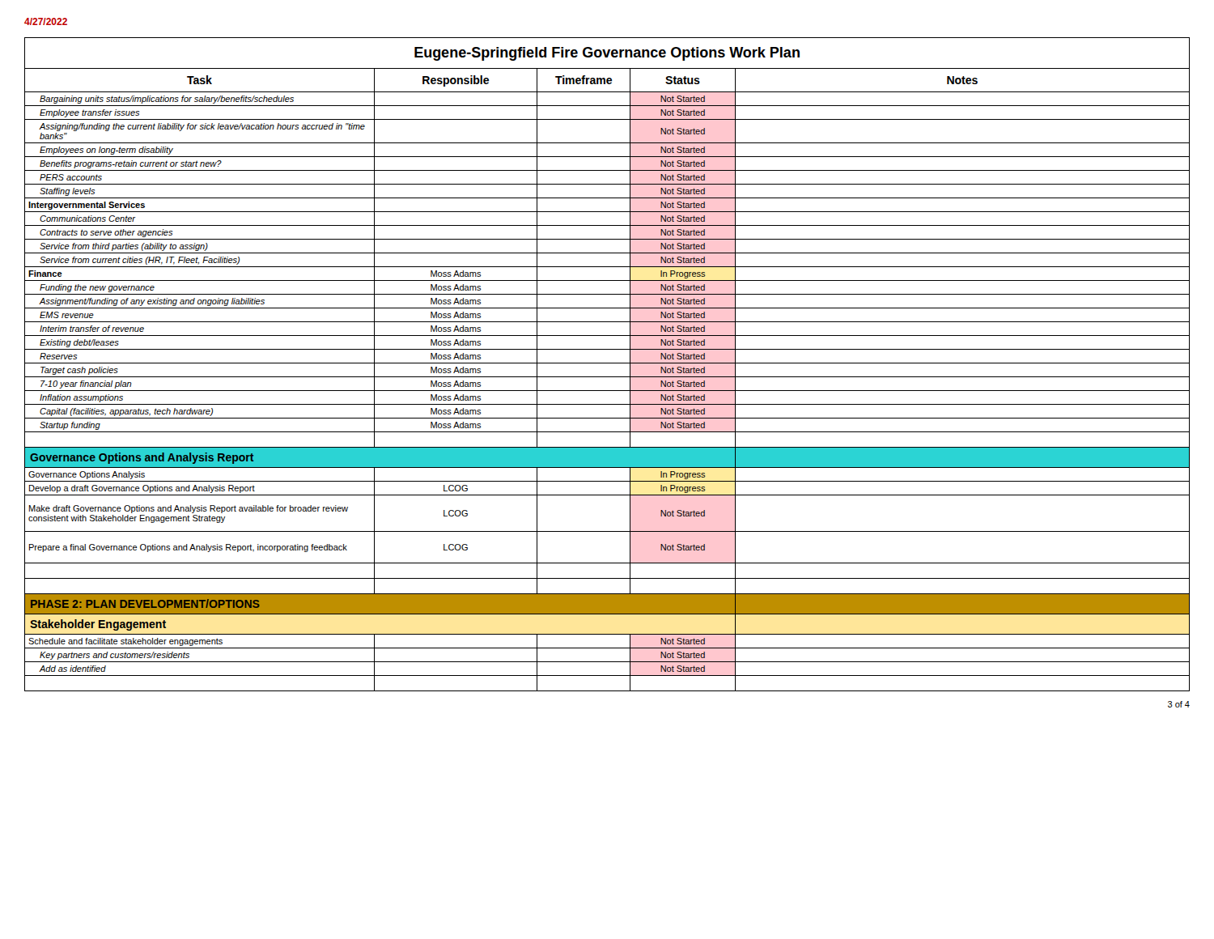4/27/2022
| Eugene-Springfield Fire Governance Options Work Plan |
| Task | Responsible | Timeframe | Status | Notes |
| Bargaining units status/implications for salary/benefits/schedules | | | Not Started | |
| Employee transfer issues | | | Not Started | |
| Assigning/funding the current liability for sick leave/vacation hours accrued in "time banks" | | | Not Started | |
| Employees on long-term disability | | | Not Started | |
| Benefits programs-retain current or start new? | | | Not Started | |
| PERS accounts | | | Not Started | |
| Staffing levels | | | Not Started | |
| Intergovernmental Services | | | Not Started | |
| Communications Center | | | Not Started | |
| Contracts to serve other agencies | | | Not Started | |
| Service from third parties (ability to assign) | | | Not Started | |
| Service from current cities (HR, IT, Fleet, Facilities) | | | Not Started | |
| Finance | Moss Adams | | In Progress | |
| Funding the new governance | Moss Adams | | Not Started | |
| Assignment/funding of any existing and ongoing liabilities | Moss Adams | | Not Started | |
| EMS revenue | Moss Adams | | Not Started | |
| Interim transfer of revenue | Moss Adams | | Not Started | |
| Existing debt/leases | Moss Adams | | Not Started | |
| Reserves | Moss Adams | | Not Started | |
| Target cash policies | Moss Adams | | Not Started | |
| 7-10 year financial plan | Moss Adams | | Not Started | |
| Inflation assumptions | Moss Adams | | Not Started | |
| Capital (facilities, apparatus, tech hardware) | Moss Adams | | Not Started | |
| Startup funding | Moss Adams | | Not Started | |
| Governance Options and Analysis Report | |
| Governance Options Analysis | | | In Progress | |
| Develop a draft Governance Options and Analysis Report | LCOG | | In Progress | |
| Make draft Governance Options and Analysis Report available for broader review consistent with Stakeholder Engagement Strategy | LCOG | | Not Started | |
| Prepare a final Governance Options and Analysis Report, incorporating feedback | LCOG | | Not Started | |
| PHASE 2: PLAN DEVELOPMENT/OPTIONS | |
| Stakeholder Engagement | |
| Schedule and facilitate stakeholder engagements | | | Not Started | |
| Key partners and customers/residents | | | Not Started | |
| Add as identified | | | Not Started | |
3 of 4